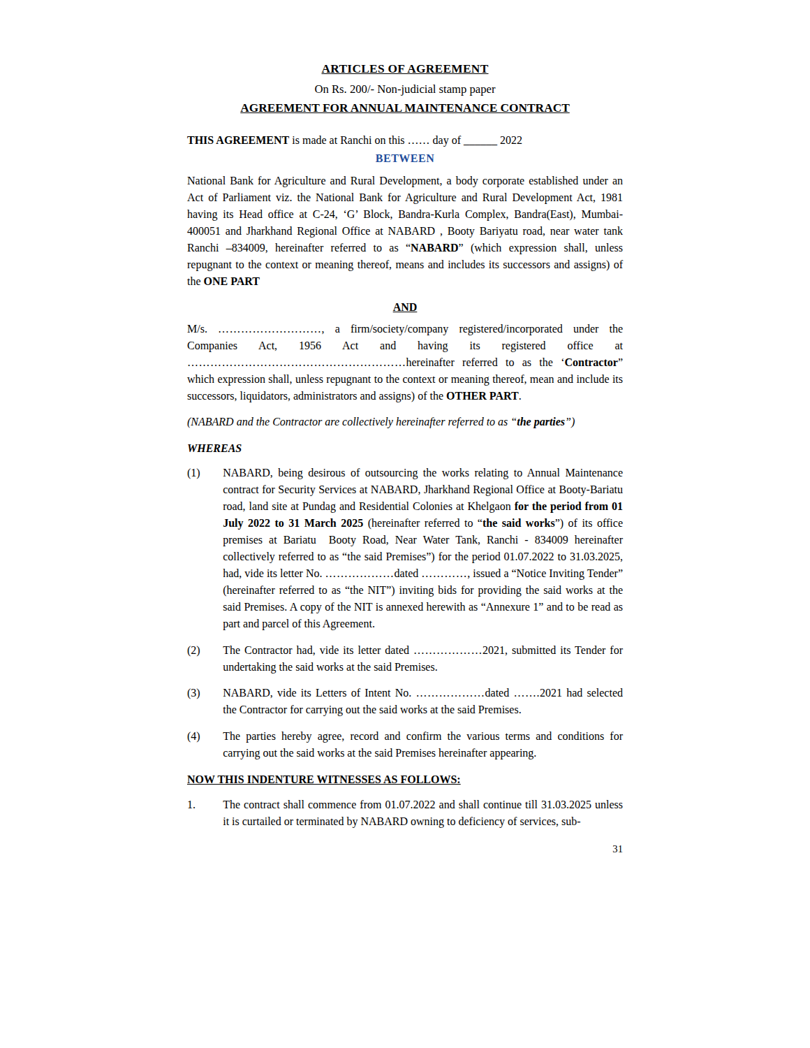ARTICLES OF AGREEMENT
On Rs. 200/- Non-judicial stamp paper
AGREEMENT FOR ANNUAL MAINTENANCE CONTRACT
THIS AGREEMENT is made at Ranchi on this …… day of ______ 2022
BETWEEN
National Bank for Agriculture and Rural Development, a body corporate established under an Act of Parliament viz. the National Bank for Agriculture and Rural Development Act, 1981 having its Head office at C-24, ‘G’ Block, Bandra-Kurla Complex, Bandra(East), Mumbai-400051 and Jharkhand Regional Office at NABARD , Booty Bariyatu road, near water tank Ranchi –834009, hereinafter referred to as “NABARD” (which expression shall, unless repugnant to the context or meaning thereof, means and includes its successors and assigns) of the ONE PART
AND
M/s. ………………………, a firm/society/company registered/incorporated under the Companies Act, 1956 Act and having its registered office at …………………………………………………hereinafter referred to as the ‘Contractor” which expression shall, unless repugnant to the context or meaning thereof, mean and include its successors, liquidators, administrators and assigns) of the OTHER PART.
(NABARD and the Contractor are collectively hereinafter referred to as “the parties”)
WHEREAS
(1)
NABARD, being desirous of outsourcing the works relating to Annual Maintenance contract for Security Services at NABARD, Jharkhand Regional Office at Booty-Bariatu road, land site at Pundag and Residential Colonies at Khelgaon for the period from 01 July 2022 to 31 March 2025 (hereinafter referred to “the said works”) of its office premises at Bariatu Booty Road, Near Water Tank, Ranchi - 834009 hereinafter collectively referred to as “the said Premises”) for the period 01.07.2022 to 31.03.2025, had, vide its letter No. ………………dated …………, issued a “Notice Inviting Tender” (hereinafter referred to as “the NIT”) inviting bids for providing the said works at the said Premises. A copy of the NIT is annexed herewith as “Annexure 1” and to be read as part and parcel of this Agreement.
(2)
The Contractor had, vide its letter dated ………………2021, submitted its Tender for undertaking the said works at the said Premises.
(3)
NABARD, vide its Letters of Intent No. ………………dated ……. 2021 had selected the Contractor for carrying out the said works at the said Premises.
(4)
The parties hereby agree, record and confirm the various terms and conditions for carrying out the said works at the said Premises hereinafter appearing.
NOW THIS INDENTURE WITNESSES AS FOLLOWS:
1.
The contract shall commence from 01.07.2022 and shall continue till 31.03.2025 unless it is curtailed or terminated by NABARD owning to deficiency of services, sub-
31